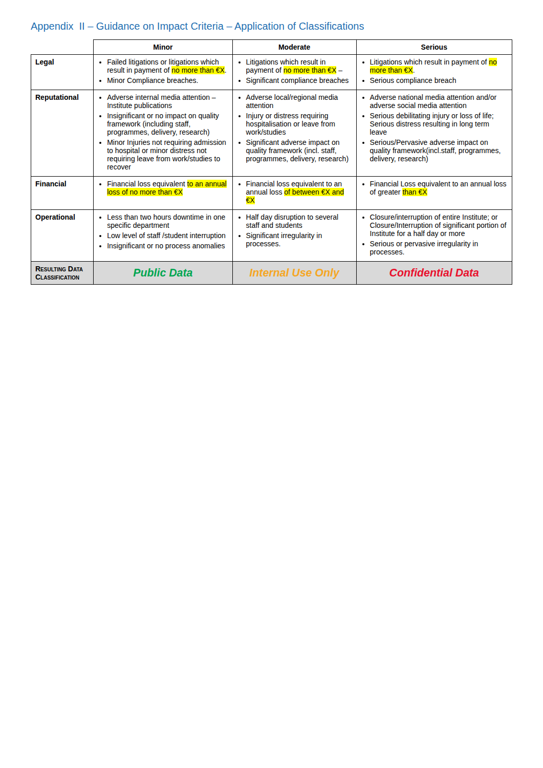Appendix II – Guidance on Impact Criteria – Application of Classifications
| | Minor | Moderate | Serious |
| --- | --- | --- | --- |
| Legal | Failed litigations or litigations which result in payment of no more than €X . Minor Compliance breaches. | Litigations which result in payment of no more than €X – Significant compliance breaches | Litigations which result in payment of no more than €X . Serious compliance breach |
| Reputational | Adverse internal media attention – Institute publications Insignificant or no impact on quality framework (including staff, programmes, delivery, research) Minor Injuries not requiring admission to hospital or minor distress not requiring leave from work/studies to recover | Adverse local/regional media attention Injury or distress requiring hospitalisation or leave from work/studies Significant adverse impact on quality framework (incl. staff, programmes, delivery, research) | Adverse national media attention and/or adverse social media attention Serious debilitating injury or loss of life; Serious distress resulting in long term leave Serious/Pervasive adverse impact on quality framework(incl.staff, programmes, delivery, research) |
| Financial | Financial loss equivalent to an annual loss of no more than €X | Financial loss equivalent to an annual loss of between €X and €X | Financial Loss equivalent to an annual loss of greater than €X |
| Operational | Less than two hours downtime in one specific department Low level of staff /student interruption Insignificant or no process anomalies | Half day disruption to several staff and students Significant irregularity in processes. | Closure/interruption of entire Institute; or Closure/Interruption of significant portion of Institute for a half day or more Serious or pervasive irregularity in processes. |
| Resulting Data Classification | Public Data | Internal Use Only | Confidential Data |